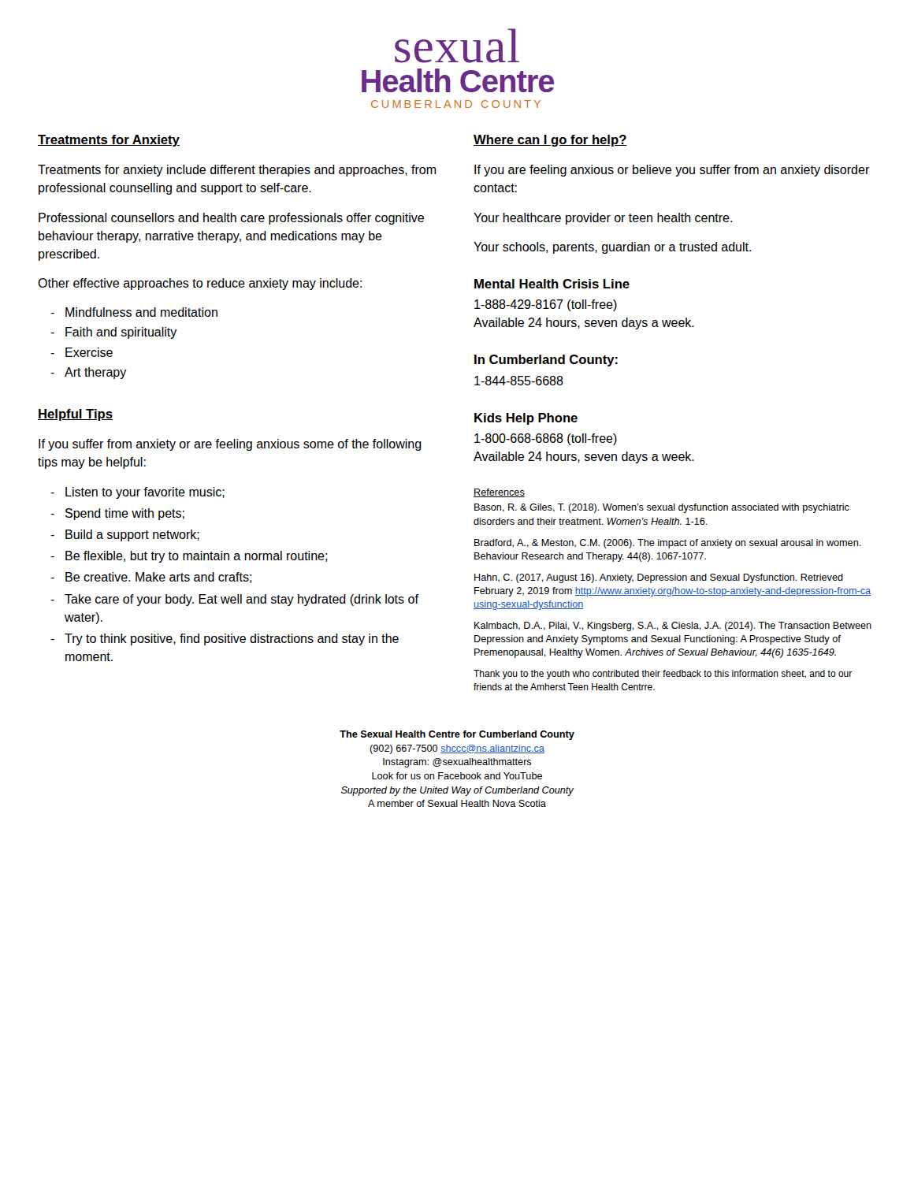sexual Health Centre CUMBERLAND COUNTY
Treatments for Anxiety
Treatments for anxiety include different therapies and approaches, from professional counselling and support to self-care.
Professional counsellors and health care professionals offer cognitive behaviour therapy, narrative therapy, and medications may be prescribed.
Other effective approaches to reduce anxiety may include:
Mindfulness and meditation
Faith and spirituality
Exercise
Art therapy
Helpful Tips
If you suffer from anxiety or are feeling anxious some of the following tips may be helpful:
Listen to your favorite music;
Spend time with pets;
Build a support network;
Be flexible, but try to maintain a normal routine;
Be creative. Make arts and crafts;
Take care of your body. Eat well and stay hydrated (drink lots of water).
Try to think positive, find positive distractions and stay in the moment.
Where can I go for help?
If you are feeling anxious or believe you suffer from an anxiety disorder contact:
Your healthcare provider or teen health centre.
Your schools, parents, guardian or a trusted adult.
Mental Health Crisis Line
1-888-429-8167 (toll-free)
Available 24 hours, seven days a week.
In Cumberland County:
1-844-855-6688
Kids Help Phone
1-800-668-6868 (toll-free)
Available 24 hours, seven days a week.
References
Bason, R. & Giles, T. (2018). Women’s sexual dysfunction associated with psychiatric disorders and their treatment. Women’s Health. 1-16.
Bradford, A., & Meston, C.M. (2006). The impact of anxiety on sexual arousal in women. Behaviour Research and Therapy. 44(8). 1067-1077.
Hahn, C. (2017, August 16). Anxiety, Depression and Sexual Dysfunction. Retrieved February 2, 2019 from http://www.anxiety.org/how-to-stop-anxiety-and-depression-from-causing-sexual-dysfunction
Kalmbach, D.A., Pilai, V., Kingsberg, S.A., & Ciesla, J.A. (2014). The Transaction Between Depression and Anxiety Symptoms and Sexual Functioning: A Prospective Study of Premenopausal, Healthy Women. Archives of Sexual Behaviour, 44(6) 1635-1649.
Thank you to the youth who contributed their feedback to this information sheet, and to our friends at the Amherst Teen Health Centrre.
The Sexual Health Centre for Cumberland County
(902) 667-7500 shccc@ns.aliantzinc.ca
Instagram: @sexualhealthmatters
Look for us on Facebook and YouTube
Supported by the United Way of Cumberland County
A member of Sexual Health Nova Scotia